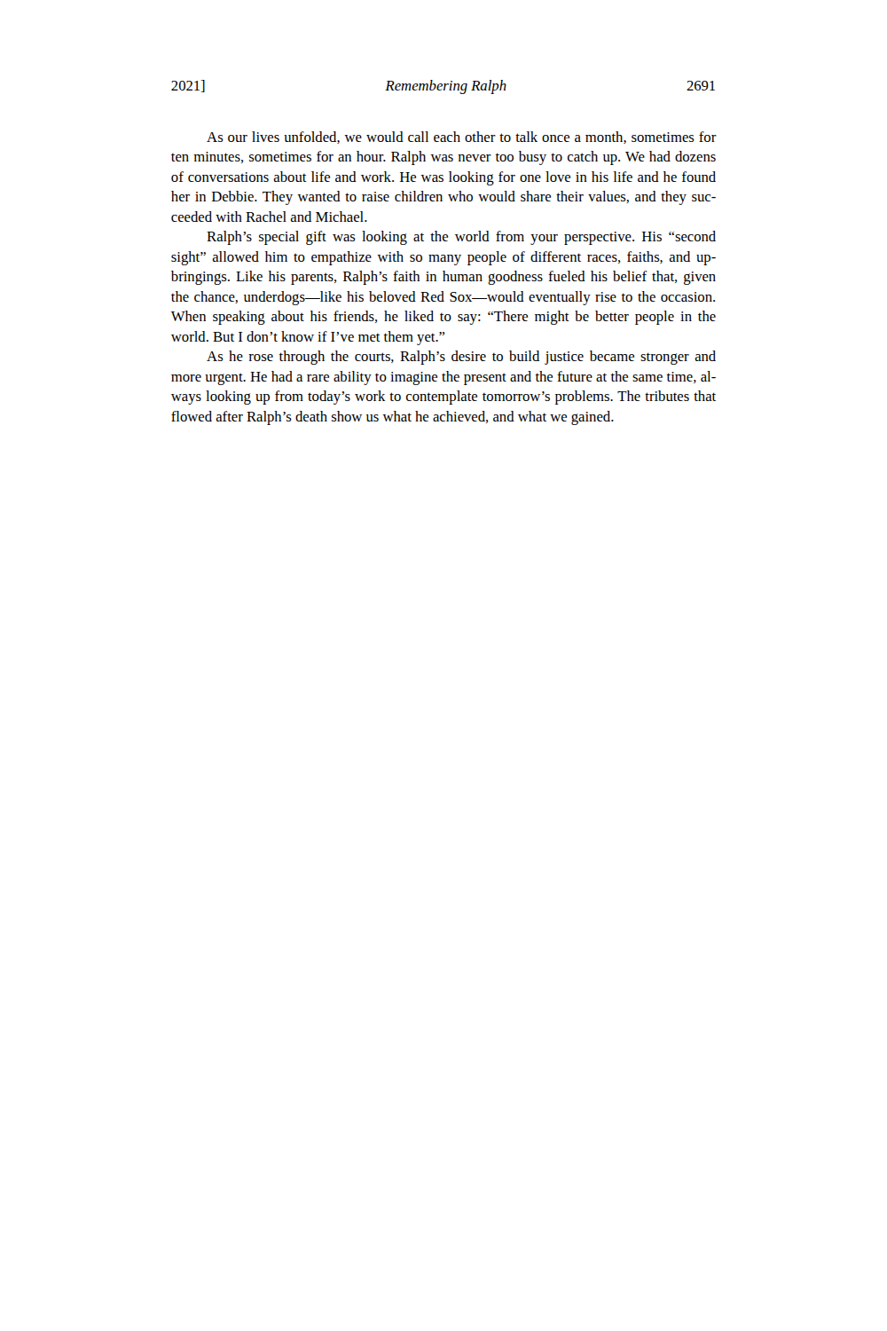2021] Remembering Ralph 2691
As our lives unfolded, we would call each other to talk once a month, sometimes for ten minutes, sometimes for an hour. Ralph was never too busy to catch up. We had dozens of conversations about life and work. He was looking for one love in his life and he found her in Debbie. They wanted to raise children who would share their values, and they succeeded with Rachel and Michael.
Ralph’s special gift was looking at the world from your perspective. His “second sight” allowed him to empathize with so many people of different races, faiths, and upbringings. Like his parents, Ralph’s faith in human goodness fueled his belief that, given the chance, underdogs—like his beloved Red Sox—would eventually rise to the occasion. When speaking about his friends, he liked to say: “There might be better people in the world. But I don’t know if I’ve met them yet.”
As he rose through the courts, Ralph’s desire to build justice became stronger and more urgent. He had a rare ability to imagine the present and the future at the same time, always looking up from today’s work to contemplate tomorrow’s problems. The tributes that flowed after Ralph’s death show us what he achieved, and what we gained.